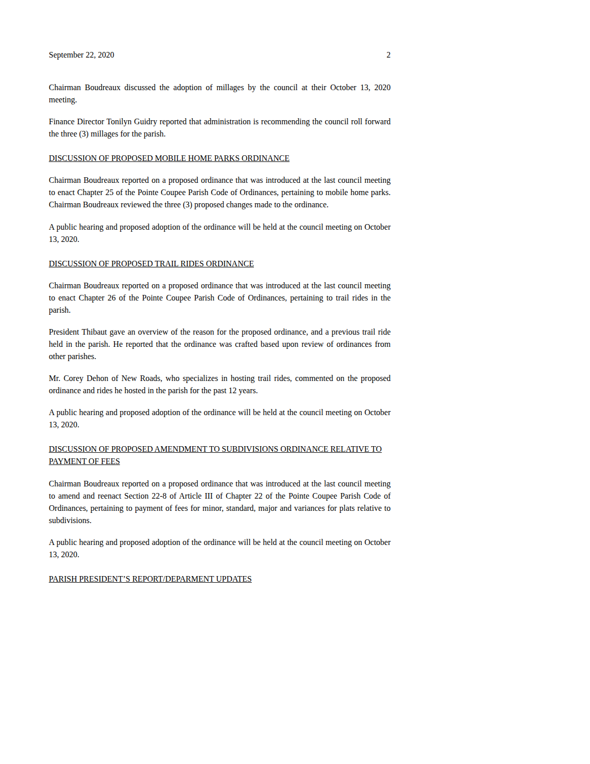September 22, 2020 2
Chairman Boudreaux discussed the adoption of millages by the council at their October 13, 2020 meeting.
Finance Director Tonilyn Guidry reported that administration is recommending the council roll forward the three (3) millages for the parish.
Discussion of Proposed Mobile Home Parks Ordinance
Chairman Boudreaux reported on a proposed ordinance that was introduced at the last council meeting to enact Chapter 25 of the Pointe Coupee Parish Code of Ordinances, pertaining to mobile home parks. Chairman Boudreaux reviewed the three (3) proposed changes made to the ordinance.
A public hearing and proposed adoption of the ordinance will be held at the council meeting on October 13, 2020.
Discussion of Proposed Trail Rides Ordinance
Chairman Boudreaux reported on a proposed ordinance that was introduced at the last council meeting to enact Chapter 26 of the Pointe Coupee Parish Code of Ordinances, pertaining to trail rides in the parish.
President Thibaut gave an overview of the reason for the proposed ordinance, and a previous trail ride held in the parish. He reported that the ordinance was crafted based upon review of ordinances from other parishes.
Mr. Corey Dehon of New Roads, who specializes in hosting trail rides, commented on the proposed ordinance and rides he hosted in the parish for the past 12 years.
A public hearing and proposed adoption of the ordinance will be held at the council meeting on October 13, 2020.
Discussion of Proposed Amendment to Subdivisions Ordinance Relative to Payment of Fees
Chairman Boudreaux reported on a proposed ordinance that was introduced at the last council meeting to amend and reenact Section 22-8 of Article III of Chapter 22 of the Pointe Coupee Parish Code of Ordinances, pertaining to payment of fees for minor, standard, major and variances for plats relative to subdivisions.
A public hearing and proposed adoption of the ordinance will be held at the council meeting on October 13, 2020.
Parish President’s Report/Deparment Updates